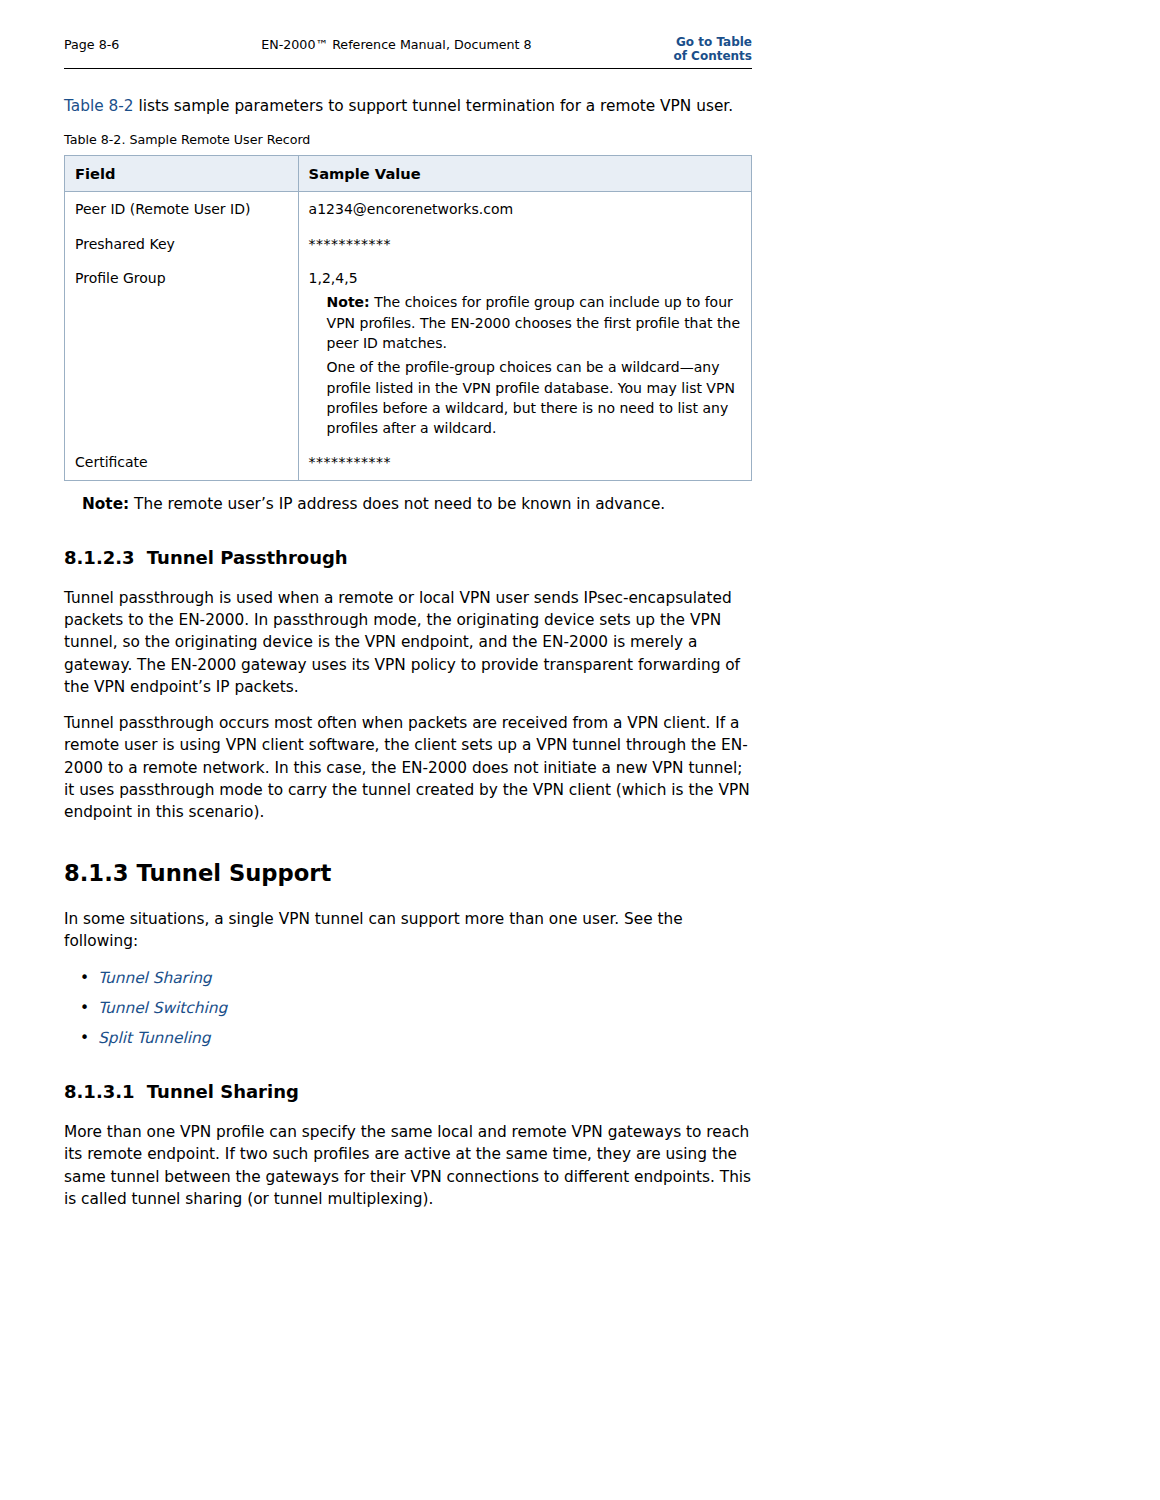Page 8-6
EN-2000™ Reference Manual, Document 8
Go to Table
of Contents
Table 8-2 lists sample parameters to support tunnel termination for a remote VPN user.
Table 8-2. Sample Remote User Record
| Field | Sample Value |
| --- | --- |
| Peer ID (Remote User ID) | a1234@encorenetworks.com |
| Preshared Key | *********** |
| Profile Group | 1,2,4,5 Note: The choices for profile group can include up to four VPN profiles. The EN-2000 chooses the first profile that the peer ID matches. One of the profile-group choices can be a wildcard—any profile listed in the VPN profile database. You may list VPN profiles before a wildcard, but there is no need to list any profiles after a wildcard. |
| Certificate | *********** |
Note: The remote user’s IP address does not need to be known in advance.
8.1.2.3 Tunnel Passthrough
Tunnel passthrough is used when a remote or local VPN user sends IPsec-encapsulated packets to the EN-2000. In passthrough mode, the originating device sets up the VPN tunnel, so the originating device is the VPN endpoint, and the EN-2000 is merely a gateway. The EN-2000 gateway uses its VPN policy to provide transparent forwarding of the VPN endpoint’s IP packets.
Tunnel passthrough occurs most often when packets are received from a VPN client. If a remote user is using VPN client software, the client sets up a VPN tunnel through the EN-2000 to a remote network. In this case, the EN-2000 does not initiate a new VPN tunnel; it uses passthrough mode to carry the tunnel created by the VPN client (which is the VPN endpoint in this scenario).
8.1.3 Tunnel Support
In some situations, a single VPN tunnel can support more than one user. See the following:
Tunnel Sharing
Tunnel Switching
Split Tunneling
8.1.3.1 Tunnel Sharing
More than one VPN profile can specify the same local and remote VPN gateways to reach its remote endpoint. If two such profiles are active at the same time, they are using the same tunnel between the gateways for their VPN connections to different endpoints. This is called tunnel sharing (or tunnel multiplexing).